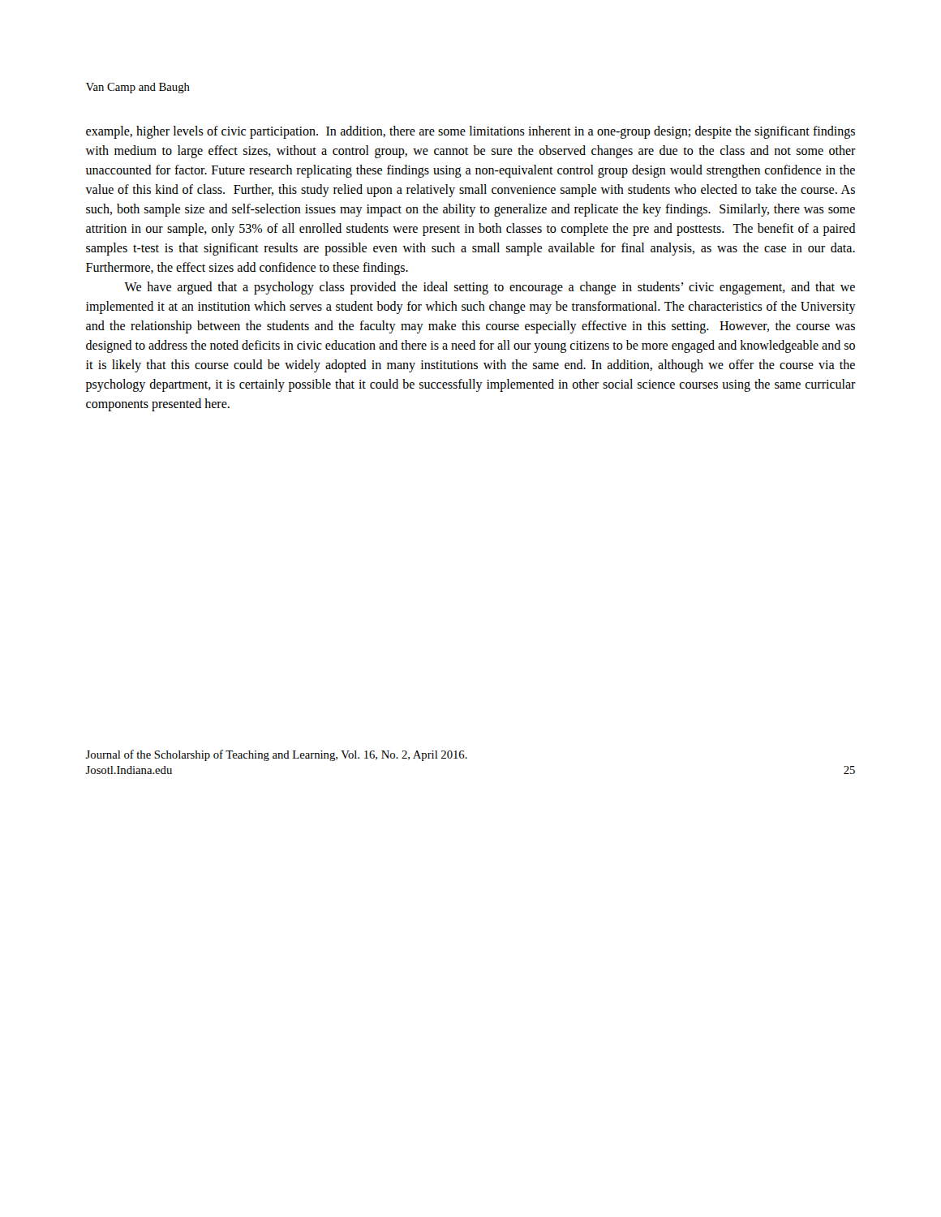Van Camp and Baugh
example, higher levels of civic participation. In addition, there are some limitations inherent in a one-group design; despite the significant findings with medium to large effect sizes, without a control group, we cannot be sure the observed changes are due to the class and not some other unaccounted for factor. Future research replicating these findings using a non-equivalent control group design would strengthen confidence in the value of this kind of class. Further, this study relied upon a relatively small convenience sample with students who elected to take the course. As such, both sample size and self-selection issues may impact on the ability to generalize and replicate the key findings. Similarly, there was some attrition in our sample, only 53% of all enrolled students were present in both classes to complete the pre and posttests. The benefit of a paired samples t-test is that significant results are possible even with such a small sample available for final analysis, as was the case in our data. Furthermore, the effect sizes add confidence to these findings.
We have argued that a psychology class provided the ideal setting to encourage a change in students’ civic engagement, and that we implemented it at an institution which serves a student body for which such change may be transformational. The characteristics of the University and the relationship between the students and the faculty may make this course especially effective in this setting. However, the course was designed to address the noted deficits in civic education and there is a need for all our young citizens to be more engaged and knowledgeable and so it is likely that this course could be widely adopted in many institutions with the same end. In addition, although we offer the course via the psychology department, it is certainly possible that it could be successfully implemented in other social science courses using the same curricular components presented here.
Journal of the Scholarship of Teaching and Learning, Vol. 16, No. 2, April 2016.
Josotl.Indiana.edu 25